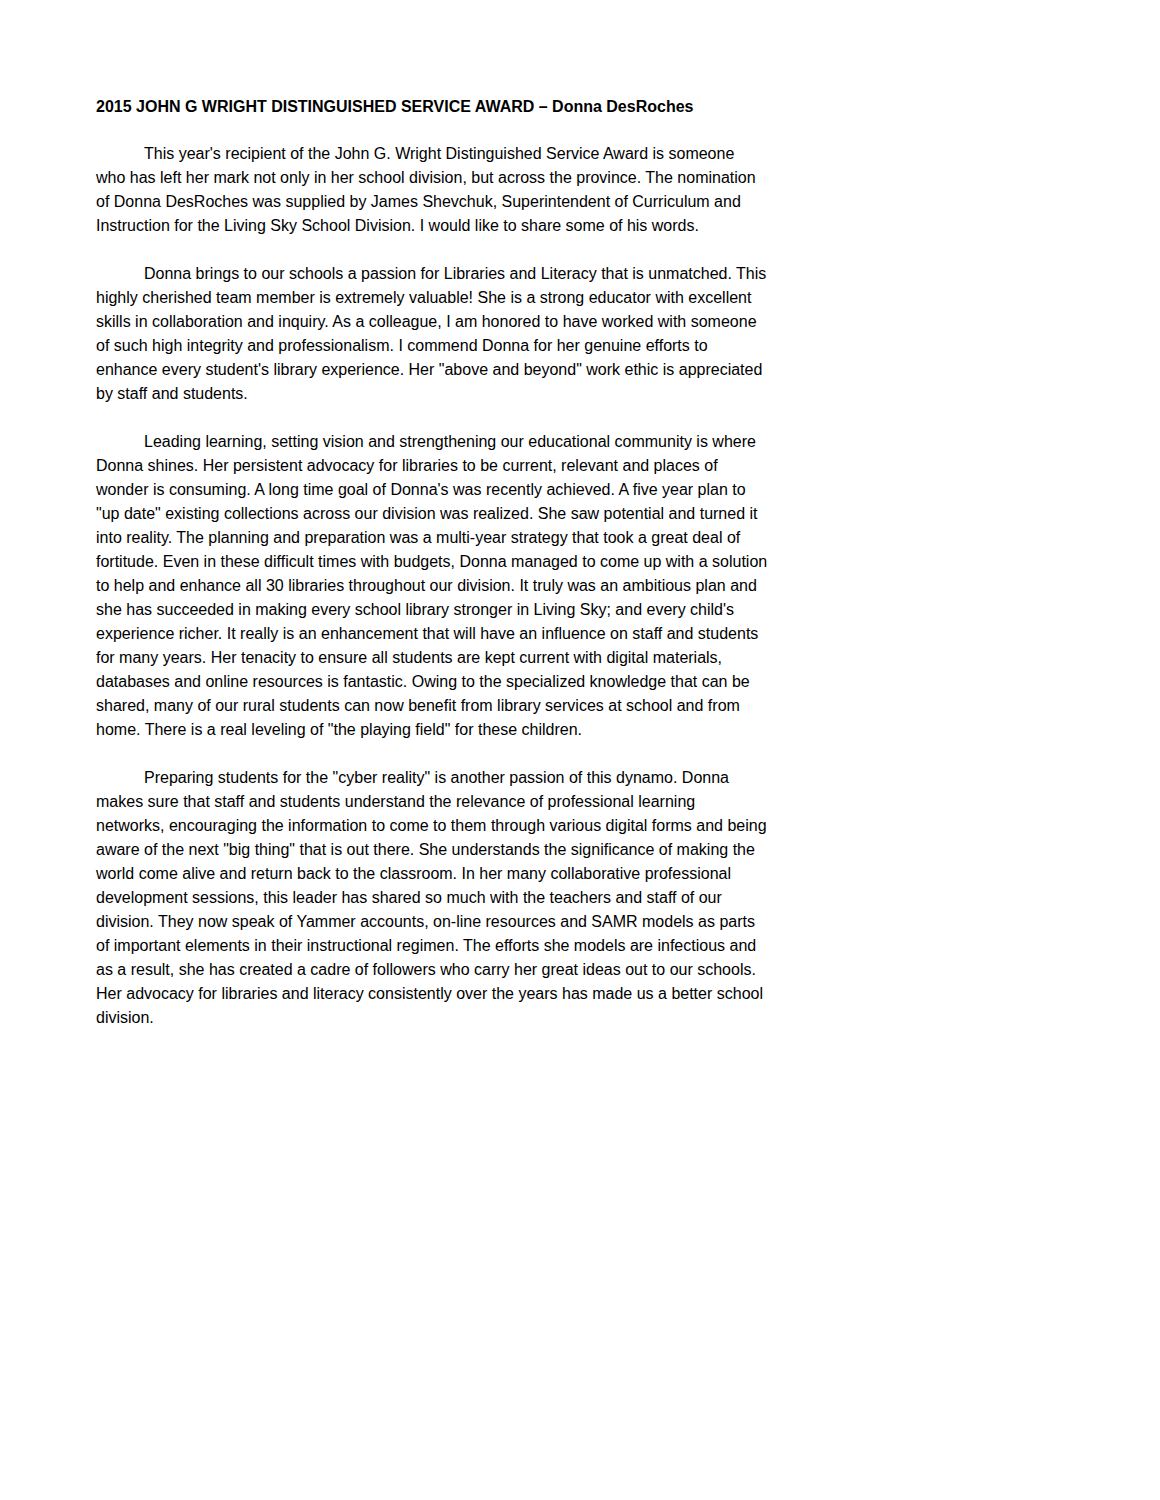2015 JOHN G WRIGHT DISTINGUISHED SERVICE AWARD – Donna DesRoches
This year's recipient of the John G. Wright Distinguished Service Award is someone who has left her mark not only in her school division, but across the province. The nomination of Donna DesRoches was supplied by James Shevchuk, Superintendent of Curriculum and Instruction for the Living Sky School Division. I would like to share some of his words.
Donna brings to our schools a passion for Libraries and Literacy that is unmatched. This highly cherished team member is extremely valuable! She is a strong educator with excellent skills in collaboration and inquiry. As a colleague, I am honored to have worked with someone of such high integrity and professionalism. I commend Donna for her genuine efforts to enhance every student's library experience. Her "above and beyond" work ethic is appreciated by staff and students.
Leading learning, setting vision and strengthening our educational community is where Donna shines. Her persistent advocacy for libraries to be current, relevant and places of wonder is consuming. A long time goal of Donna's was recently achieved. A five year plan to "up date" existing collections across our division was realized. She saw potential and turned it into reality. The planning and preparation was a multi-year strategy that took a great deal of fortitude. Even in these difficult times with budgets, Donna managed to come up with a solution to help and enhance all 30 libraries throughout our division. It truly was an ambitious plan and she has succeeded in making every school library stronger in Living Sky; and every child's experience richer. It really is an enhancement that will have an influence on staff and students for many years. Her tenacity to ensure all students are kept current with digital materials, databases and online resources is fantastic. Owing to the specialized knowledge that can be shared, many of our rural students can now benefit from library services at school and from home. There is a real leveling of "the playing field" for these children.
Preparing students for the "cyber reality" is another passion of this dynamo. Donna makes sure that staff and students understand the relevance of professional learning networks, encouraging the information to come to them through various digital forms and being aware of the next "big thing" that is out there. She understands the significance of making the world come alive and return back to the classroom. In her many collaborative professional development sessions, this leader has shared so much with the teachers and staff of our division. They now speak of Yammer accounts, on-line resources and SAMR models as parts of important elements in their instructional regimen. The efforts she models are infectious and as a result, she has created a cadre of followers who carry her great ideas out to our schools. Her advocacy for libraries and literacy consistently over the years has made us a better school division.